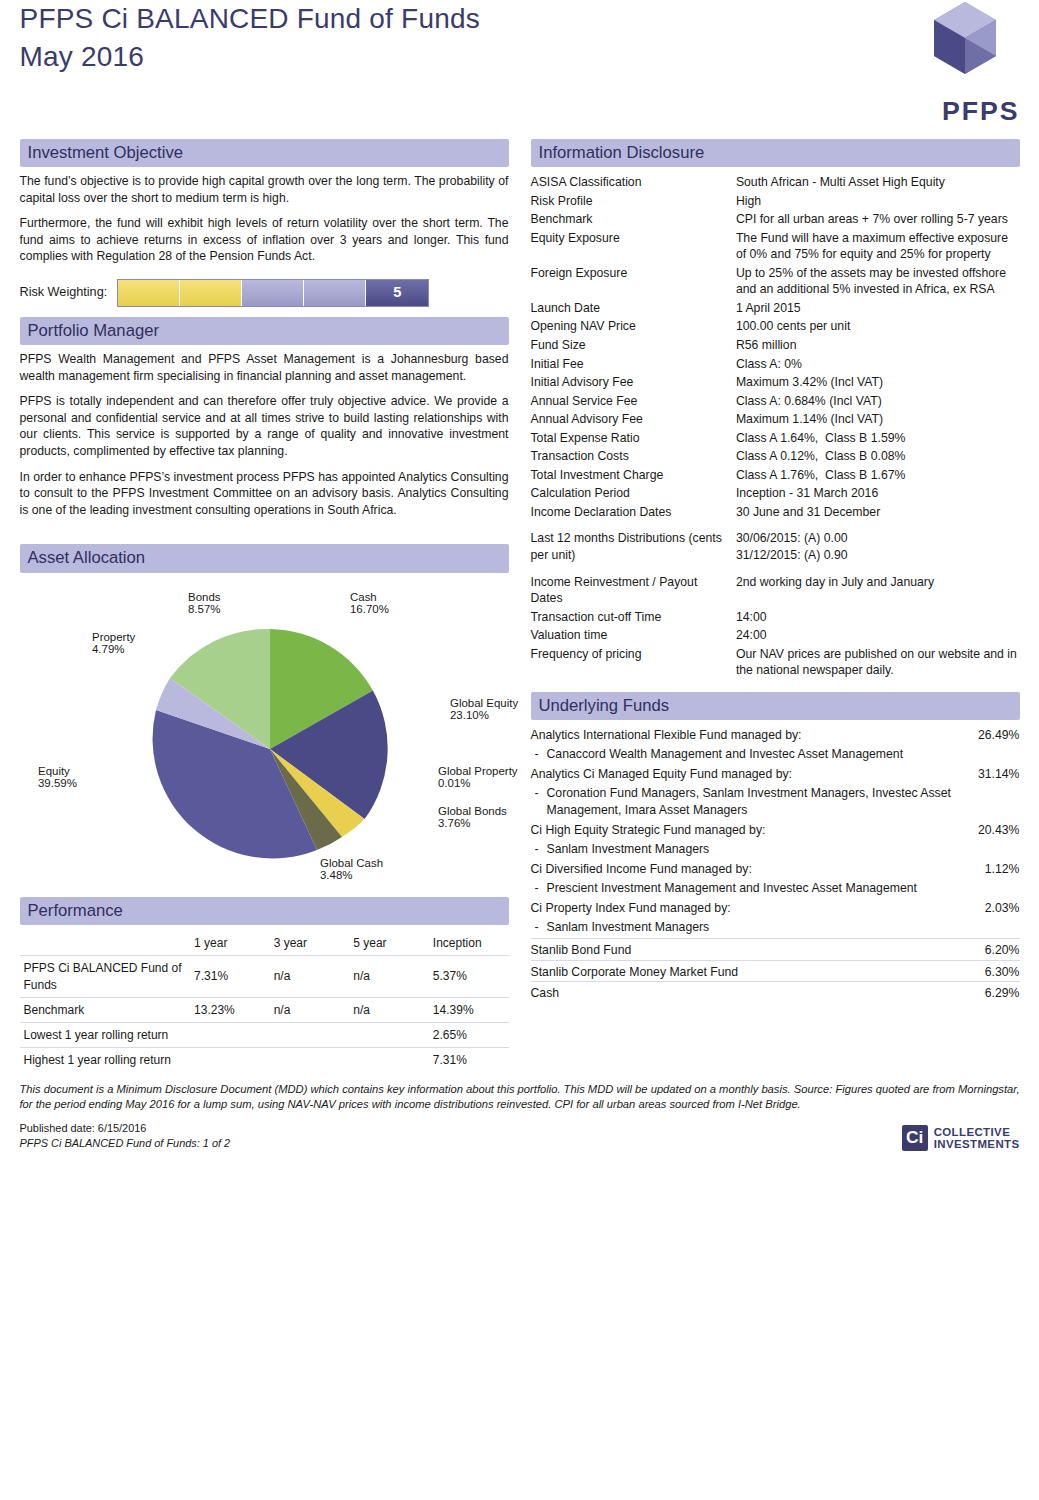PFPS Ci BALANCED Fund of FundsMay 2016
PFPS
Investment Objective
The fund’s objective is to provide high capital growth over the long term. The probability of capital loss over the short to medium term is high.
Furthermore, the fund will exhibit high levels of return volatility over the short term. The fund aims to achieve returns in excess of inflation over 3 years and longer. This fund complies with Regulation 28 of the Pension Funds Act.
Risk Weighting:
5
Portfolio Manager
PFPS Wealth Management and PFPS Asset Management is a Johannesburg based wealth management firm specialising in financial planning and asset management.
PFPS is totally independent and can therefore offer truly objective advice. We provide a personal and confidential service and at all times strive to build lasting relationships with our clients. This service is supported by a range of quality and innovative investment products, complimented by effective tax planning.
In order to enhance PFPS’s investment process PFPS has appointed Analytics Consulting to consult to the PFPS Investment Committee on an advisory basis. Analytics Consulting is one of the leading investment consulting operations in South Africa.
Asset Allocation
Bonds 8.57% Cash 16.70% Property 4.79% Global Equity 23.10% Global Property 0.01% Global Bonds 3.76% Global Cash 3.48% Equity 39.59%
Performance
| | 1 year | 3 year | 5 year | Inception |
| --- | --- | --- | --- | --- |
| PFPS Ci BALANCED Fund of Funds | 7.31% | n/a | n/a | 5.37% |
| Benchmark | 13.23% | n/a | n/a | 14.39% |
| Lowest 1 year rolling return | 2.65% |
| Highest 1 year rolling return | 7.31% |
Information Disclosure
| ASISA Classification | South African - Multi Asset High Equity |
| Risk Profile | High |
| Benchmark | CPI for all urban areas + 7% over rolling 5-7 years |
| Equity Exposure | The Fund will have a maximum effective exposure of 0% and 75% for equity and 25% for property |
| Foreign Exposure | Up to 25% of the assets may be invested offshore and an additional 5% invested in Africa, ex RSA |
| Launch Date | 1 April 2015 |
| Opening NAV Price | 100.00 cents per unit |
| Fund Size | R56 million |
| Initial Fee | Class A: 0% |
| Initial Advisory Fee | Maximum 3.42% (Incl VAT) |
| Annual Service Fee | Class A: 0.684% (Incl VAT) |
| Annual Advisory Fee | Maximum 1.14% (Incl VAT) |
| Total Expense Ratio | Class A 1.64%, Class B 1.59% |
| Transaction Costs | Class A 0.12%, Class B 0.08% |
| Total Investment Charge | Class A 1.76%, Class B 1.67% |
| Calculation Period | Inception - 31 March 2016 |
| Income Declaration Dates | 30 June and 31 December |
| Last 12 months Distributions (cents per unit) | 30/06/2015: (A) 0.00 31/12/2015: (A) 0.90 |
| Income Reinvestment / Payout Dates | 2nd working day in July and January |
| Transaction cut-off Time | 14:00 |
| Valuation time | 24:00 |
| Frequency of pricing | Our NAV prices are published on our website and in the national newspaper daily. |
Underlying Funds
| Analytics International Flexible Fund managed by: | 26.49% |
| Canaccord Wealth Management and Investec Asset Management |
| Analytics Ci Managed Equity Fund managed by: | 31.14% |
| Coronation Fund Managers, Sanlam Investment Managers, Investec Asset Management, Imara Asset Managers |
| Ci High Equity Strategic Fund managed by: | 20.43% |
| Sanlam Investment Managers |
| Ci Diversified Income Fund managed by: | 1.12% |
| Prescient Investment Management and Investec Asset Management |
| Ci Property Index Fund managed by: | 2.03% |
| Sanlam Investment Managers |
| Stanlib Bond Fund | 6.20% |
| Stanlib Corporate Money Market Fund | 6.30% |
| Cash | 6.29% |
This document is a Minimum Disclosure Document (MDD) which contains key information about this portfolio. This MDD will be updated on a monthly basis. Source: Figures quoted are from Morningstar, for the period ending May 2016 for a lump sum, using NAV-NAV prices with income distributions reinvested. CPI for all urban areas sourced from I-Net Bridge.
Published date: 6/15/2016
PFPS Ci BALANCED Fund of Funds: 1 of 2
Ci
COLLECTIVE
INVESTMENTS